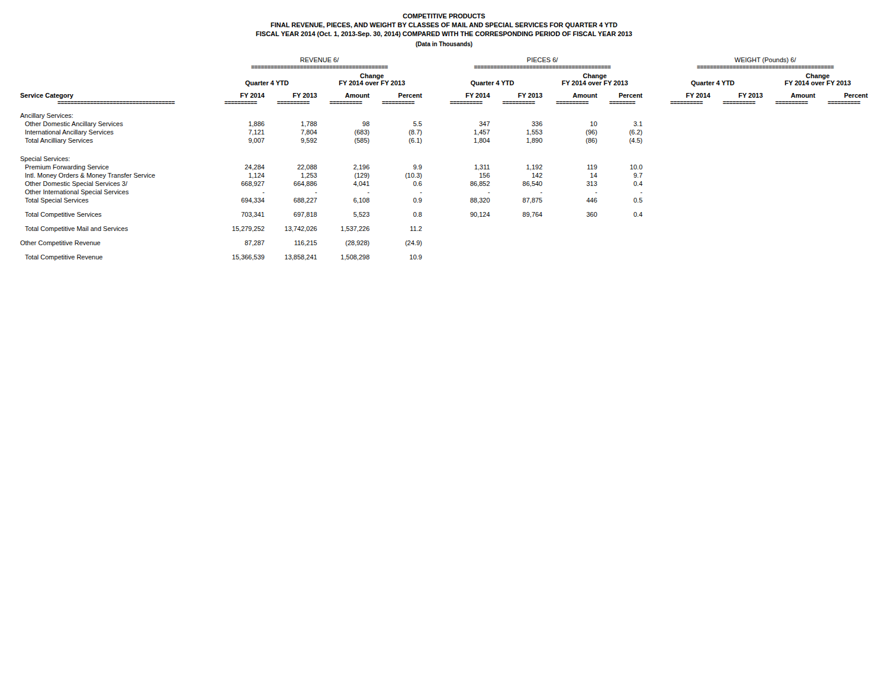COMPETITIVE PRODUCTS
FINAL REVENUE, PIECES, AND WEIGHT BY CLASSES OF MAIL AND SPECIAL SERVICES FOR QUARTER 4 YTD
FISCAL YEAR 2014 (Oct. 1, 2013-Sep. 30, 2014) COMPARED WITH THE CORRESPONDING PERIOD OF FISCAL YEAR 2013
(Data in Thousands)
| | REVENUE 6/ | | PIECES 6/ | | WEIGHT (Pounds) 6/ |
| --- | --- | --- | --- | --- | --- |
| | ========================================== | | ========================================== | | ========================================== |
| | Quarter 4 YTD | Change FY 2014 over FY 2013 | | Quarter 4 YTD | Change FY 2014 over FY 2013 | | Quarter 4 YTD | Change FY 2014 over FY 2013 |
| Service Category | FY 2014 | FY 2013 | Amount | Percent | | FY 2014 | FY 2013 | Amount | Percent | | FY 2014 | FY 2013 | Amount | Percent |
| ==================================== | ========== | ========== | ========== | ========== | | ========== | ========== | ========== | ======== | | ========== | ========== | ========== | ========== |
| Ancillary Services: | |
| Other Domestic Ancillary Services | 1,886 | 1,788 | 98 | 5.5 | | 347 | 336 | 10 | 3.1 | | | | | |
| International Ancillary Services | 7,121 | 7,804 | (683) | (8.7) | | 1,457 | 1,553 | (96) | (6.2) | | | | | |
| Total Ancilliary Services | 9,007 | 9,592 | (585) | (6.1) | | 1,804 | 1,890 | (86) | (4.5) | | | | | |
| Special Services: | |
| Premium Forwarding Service | 24,284 | 22,088 | 2,196 | 9.9 | | 1,311 | 1,192 | 119 | 10.0 | | | | | |
| Intl. Money Orders & Money Transfer Service | 1,124 | 1,253 | (129) | (10.3) | | 156 | 142 | 14 | 9.7 | | | | | |
| Other Domestic Special Services 3/ | 668,927 | 664,886 | 4,041 | 0.6 | | 86,852 | 86,540 | 313 | 0.4 | | | | | |
| Other International Special Services | - | - | - | - | | - | - | - | - | | | | | |
| Total Special Services | 694,334 | 688,227 | 6,108 | 0.9 | | 88,320 | 87,875 | 446 | 0.5 | | | | | |
| Total Competitive Services | 703,341 | 697,818 | 5,523 | 0.8 | | 90,124 | 89,764 | 360 | 0.4 | | | | | |
| Total Competitive Mail and Services | 15,279,252 | 13,742,026 | 1,537,226 | 11.2 | | | | | | | | | | |
| Other Competitive Revenue | 87,287 | 116,215 | (28,928) | (24.9) | | | | | | | | | | |
| Total Competitive Revenue | 15,366,539 | 13,858,241 | 1,508,298 | 10.9 | | | | | | | | | | |